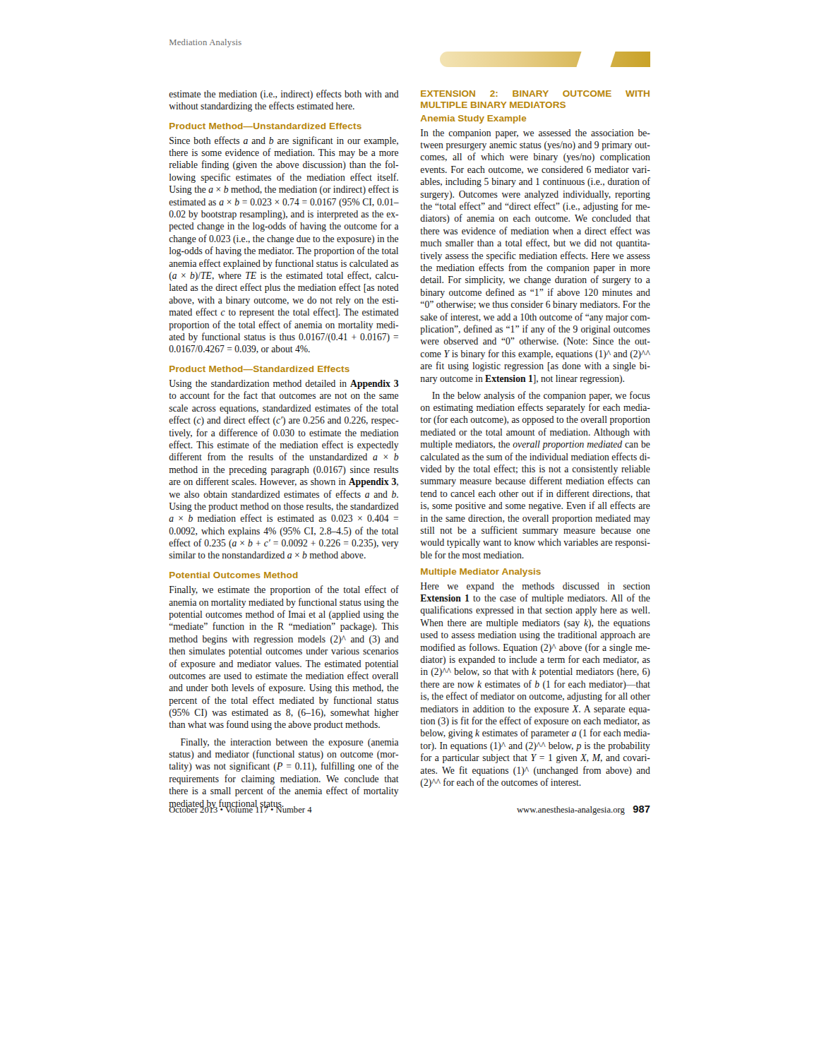Mediation Analysis
estimate the mediation (i.e., indirect) effects both with and without standardizing the effects estimated here.
Product Method—Unstandardized Effects
Since both effects a and b are significant in our example, there is some evidence of mediation. This may be a more reliable finding (given the above discussion) than the following specific estimates of the mediation effect itself. Using the a × b method, the mediation (or indirect) effect is estimated as a × b = 0.023 × 0.74 = 0.0167 (95% CI, 0.01–0.02 by bootstrap resampling), and is interpreted as the expected change in the log-odds of having the outcome for a change of 0.023 (i.e., the change due to the exposure) in the log-odds of having the mediator. The proportion of the total anemia effect explained by functional status is calculated as (a × b)/TE, where TE is the estimated total effect, calculated as the direct effect plus the mediation effect [as noted above, with a binary outcome, we do not rely on the estimated effect c to represent the total effect]. The estimated proportion of the total effect of anemia on mortality mediated by functional status is thus 0.0167/(0.41 + 0.0167) = 0.0167/0.4267 = 0.039, or about 4%.
Product Method—Standardized Effects
Using the standardization method detailed in Appendix 3 to account for the fact that outcomes are not on the same scale across equations, standardized estimates of the total effect (c) and direct effect (c′) are 0.256 and 0.226, respectively, for a difference of 0.030 to estimate the mediation effect. This estimate of the mediation effect is expectedly different from the results of the unstandardized a × b method in the preceding paragraph (0.0167) since results are on different scales. However, as shown in Appendix 3, we also obtain standardized estimates of effects a and b. Using the product method on those results, the standardized a × b mediation effect is estimated as 0.023 × 0.404 = 0.0092, which explains 4% (95% CI, 2.8–4.5) of the total effect of 0.235 (a × b + c′ = 0.0092 + 0.226 = 0.235), very similar to the nonstandardized a × b method above.
Potential Outcomes Method
Finally, we estimate the proportion of the total effect of anemia on mortality mediated by functional status using the potential outcomes method of Imai et al (applied using the “mediate” function in the R “mediation” package). This method begins with regression models (2)^ and (3) and then simulates potential outcomes under various scenarios of exposure and mediator values. The estimated potential outcomes are used to estimate the mediation effect overall and under both levels of exposure. Using this method, the percent of the total effect mediated by functional status (95% CI) was estimated as 8, (6–16), somewhat higher than what was found using the above product methods.
Finally, the interaction between the exposure (anemia status) and mediator (functional status) on outcome (mortality) was not significant (P = 0.11), fulfilling one of the requirements for claiming mediation. We conclude that there is a small percent of the anemia effect of mortality mediated by functional status.
Extension 2: Binary Outcome with Multiple Binary Mediators
Anemia Study Example
In the companion paper, we assessed the association between presurgery anemic status (yes/no) and 9 primary outcomes, all of which were binary (yes/no) complication events. For each outcome, we considered 6 mediator variables, including 5 binary and 1 continuous (i.e., duration of surgery). Outcomes were analyzed individually, reporting the “total effect” and “direct effect” (i.e., adjusting for mediators) of anemia on each outcome. We concluded that there was evidence of mediation when a direct effect was much smaller than a total effect, but we did not quantitatively assess the specific mediation effects. Here we assess the mediation effects from the companion paper in more detail. For simplicity, we change duration of surgery to a binary outcome defined as “1” if above 120 minutes and “0” otherwise; we thus consider 6 binary mediators. For the sake of interest, we add a 10th outcome of “any major complication”, defined as “1” if any of the 9 original outcomes were observed and “0” otherwise. (Note: Since the outcome Y is binary for this example, equations (1)^ and (2)^^ are fit using logistic regression [as done with a single binary outcome in Extension 1], not linear regression).
In the below analysis of the companion paper, we focus on estimating mediation effects separately for each mediator (for each outcome), as opposed to the overall proportion mediated or the total amount of mediation. Although with multiple mediators, the overall proportion mediated can be calculated as the sum of the individual mediation effects divided by the total effect; this is not a consistently reliable summary measure because different mediation effects can tend to cancel each other out if in different directions, that is, some positive and some negative. Even if all effects are in the same direction, the overall proportion mediated may still not be a sufficient summary measure because one would typically want to know which variables are responsible for the most mediation.
Multiple Mediator Analysis
Here we expand the methods discussed in section Extension 1 to the case of multiple mediators. All of the qualifications expressed in that section apply here as well. When there are multiple mediators (say k), the equations used to assess mediation using the traditional approach are modified as follows. Equation (2)^ above (for a single mediator) is expanded to include a term for each mediator, as in (2)^^ below, so that with k potential mediators (here, 6) there are now k estimates of b (1 for each mediator)—that is, the effect of mediator on outcome, adjusting for all other mediators in addition to the exposure X. A separate equation (3) is fit for the effect of exposure on each mediator, as below, giving k estimates of parameter a (1 for each mediator). In equations (1)^ and (2)^^ below, p is the probability for a particular subject that Y = 1 given X, M, and covariates. We fit equations (1)^ (unchanged from above) and (2)^^ for each of the outcomes of interest.
October 2013 • Volume 117 • Number 4
www.anesthesia-analgesia.org 987